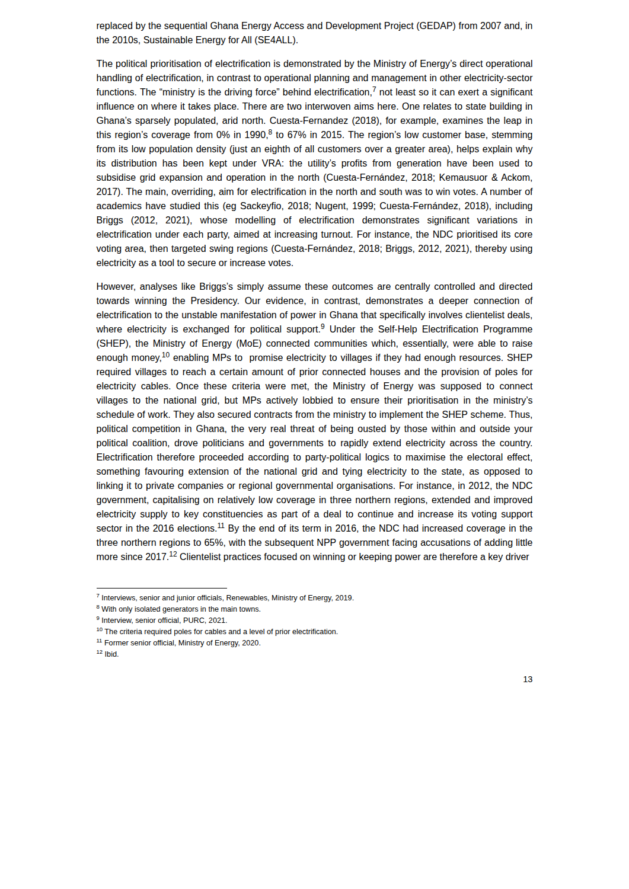replaced by the sequential Ghana Energy Access and Development Project (GEDAP) from 2007 and, in the 2010s, Sustainable Energy for All (SE4ALL).
The political prioritisation of electrification is demonstrated by the Ministry of Energy’s direct operational handling of electrification, in contrast to operational planning and management in other electricity-sector functions. The “ministry is the driving force” behind electrification,7 not least so it can exert a significant influence on where it takes place. There are two interwoven aims here. One relates to state building in Ghana’s sparsely populated, arid north. Cuesta-Fernandez (2018), for example, examines the leap in this region’s coverage from 0% in 1990,8 to 67% in 2015. The region’s low customer base, stemming from its low population density (just an eighth of all customers over a greater area), helps explain why its distribution has been kept under VRA: the utility’s profits from generation have been used to subsidise grid expansion and operation in the north (Cuesta-Fernández, 2018; Kemausuor & Ackom, 2017). The main, overriding, aim for electrification in the north and south was to win votes. A number of academics have studied this (eg Sackeyfio, 2018; Nugent, 1999; Cuesta-Fernández, 2018), including Briggs (2012, 2021), whose modelling of electrification demonstrates significant variations in electrification under each party, aimed at increasing turnout. For instance, the NDC prioritised its core voting area, then targeted swing regions (Cuesta-Fernández, 2018; Briggs, 2012, 2021), thereby using electricity as a tool to secure or increase votes.
However, analyses like Briggs’s simply assume these outcomes are centrally controlled and directed towards winning the Presidency. Our evidence, in contrast, demonstrates a deeper connection of electrification to the unstable manifestation of power in Ghana that specifically involves clientelist deals, where electricity is exchanged for political support.9 Under the Self-Help Electrification Programme (SHEP), the Ministry of Energy (MoE) connected communities which, essentially, were able to raise enough money,10 enabling MPs to promise electricity to villages if they had enough resources. SHEP required villages to reach a certain amount of prior connected houses and the provision of poles for electricity cables. Once these criteria were met, the Ministry of Energy was supposed to connect villages to the national grid, but MPs actively lobbied to ensure their prioritisation in the ministry’s schedule of work. They also secured contracts from the ministry to implement the SHEP scheme. Thus, political competition in Ghana, the very real threat of being ousted by those within and outside your political coalition, drove politicians and governments to rapidly extend electricity across the country. Electrification therefore proceeded according to party-political logics to maximise the electoral effect, something favouring extension of the national grid and tying electricity to the state, as opposed to linking it to private companies or regional governmental organisations. For instance, in 2012, the NDC government, capitalising on relatively low coverage in three northern regions, extended and improved electricity supply to key constituencies as part of a deal to continue and increase its voting support sector in the 2016 elections.11 By the end of its term in 2016, the NDC had increased coverage in the three northern regions to 65%, with the subsequent NPP government facing accusations of adding little more since 2017.12 Clientelist practices focused on winning or keeping power are therefore a key driver
7 Interviews, senior and junior officials, Renewables, Ministry of Energy, 2019.
8 With only isolated generators in the main towns.
9 Interview, senior official, PURC, 2021.
10 The criteria required poles for cables and a level of prior electrification.
11 Former senior official, Ministry of Energy, 2020.
12 Ibid.
13